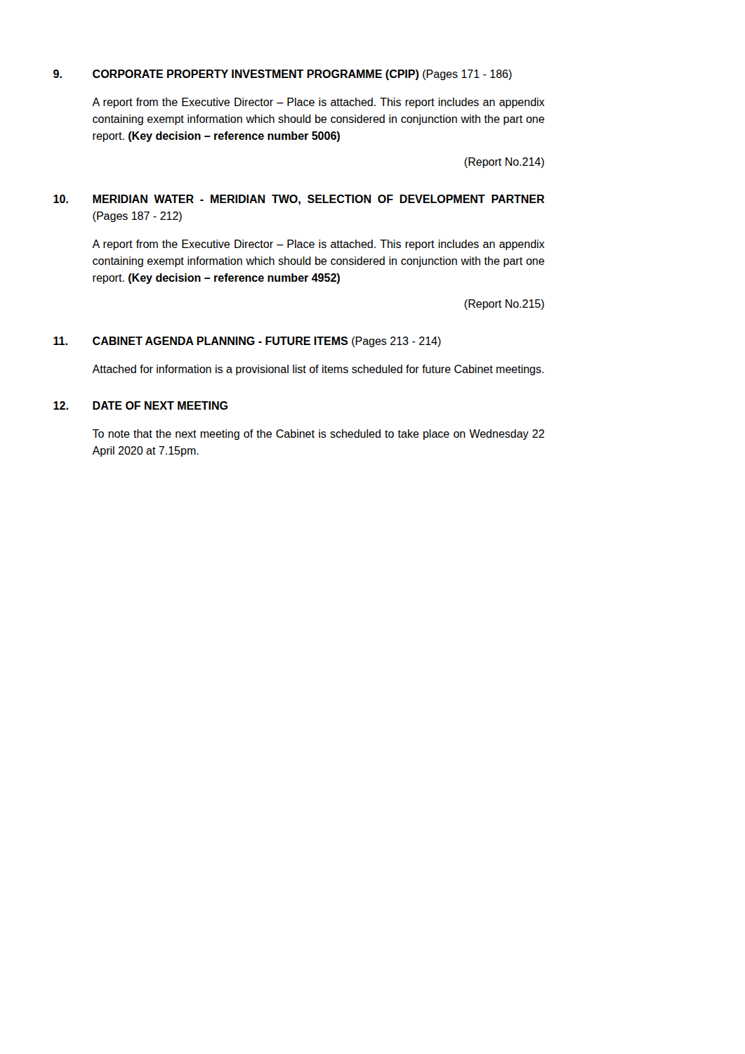9. Corporate Property Investment Programme (CPIP) (Pages 171 - 186)
A report from the Executive Director – Place is attached. This report includes an appendix containing exempt information which should be considered in conjunction with the part one report. (Key decision – reference number 5006)
(Report No.214)
10. Meridian Water - Meridian Two, Selection of Development Partner (Pages 187 - 212)
A report from the Executive Director – Place is attached. This report includes an appendix containing exempt information which should be considered in conjunction with the part one report. (Key decision – reference number 4952)
(Report No.215)
11. Cabinet Agenda Planning - Future Items (Pages 213 - 214)
Attached for information is a provisional list of items scheduled for future Cabinet meetings.
12. Date of Next Meeting
To note that the next meeting of the Cabinet is scheduled to take place on Wednesday 22 April 2020 at 7.15pm.